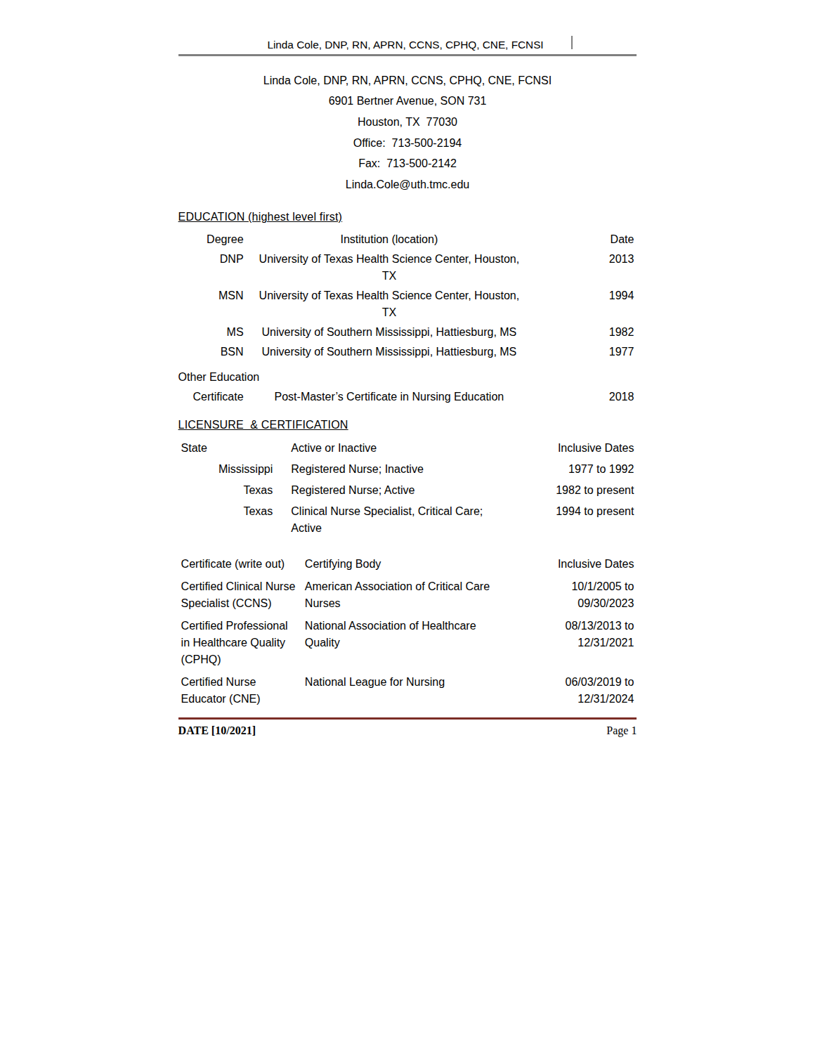Linda Cole, DNP, RN, APRN, CCNS, CPHQ, CNE, FCNSI
Linda Cole, DNP, RN, APRN, CCNS, CPHQ, CNE, FCNSI
6901 Bertner Avenue, SON 731
Houston, TX 77030
Office: 713-500-2194
Fax: 713-500-2142
Linda.Cole@uth.tmc.edu
EDUCATION (highest level first)
| Degree | Institution (location) | Date |
| --- | --- | --- |
| DNP | University of Texas Health Science Center, Houston, TX | 2013 |
| MSN | University of Texas Health Science Center, Houston, TX | 1994 |
| MS | University of Southern Mississippi, Hattiesburg, MS | 1982 |
| BSN | University of Southern Mississippi, Hattiesburg, MS | 1977 |
Other Education
| Certificate | Post-Master’s Certificate in Nursing Education | 2018 |
LICENSURE & CERTIFICATION
| State | Active or Inactive | Inclusive Dates |
| --- | --- | --- |
| Mississippi | Registered Nurse; Inactive | 1977 to 1992 |
| Texas | Registered Nurse; Active | 1982 to present |
| Texas | Clinical Nurse Specialist, Critical Care; Active | 1994 to present |
| Certificate (write out) | Certifying Body | Inclusive Dates |
| --- | --- | --- |
| Certified Clinical Nurse Specialist (CCNS) | American Association of Critical Care Nurses | 10/1/2005 to 09/30/2023 |
| Certified Professional in Healthcare Quality (CPHQ) | National Association of Healthcare Quality | 08/13/2013 to 12/31/2021 |
| Certified Nurse Educator (CNE) | National League for Nursing | 06/03/2019 to 12/31/2024 |
DATE [10/2021] Page 1